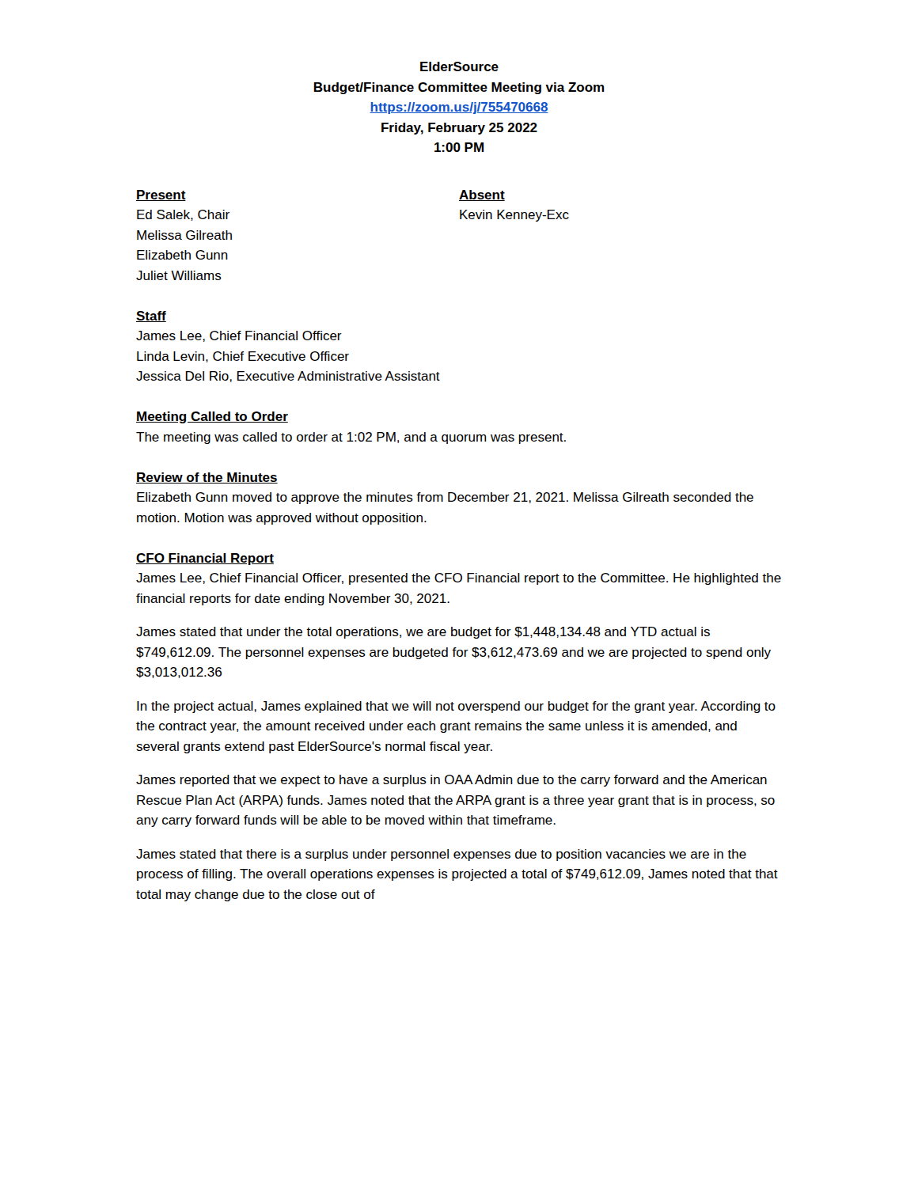ElderSource
Budget/Finance Committee Meeting via Zoom
https://zoom.us/j/755470668
Friday, February 25 2022
1:00 PM
| Present | Absent |
| --- | --- |
| Ed Salek, Chair Melissa Gilreath Elizabeth Gunn Juliet Williams | Kevin Kenney-Exc |
Staff
James Lee, Chief Financial Officer
Linda Levin, Chief Executive Officer
Jessica Del Rio, Executive Administrative Assistant
Meeting Called to Order
The meeting was called to order at 1:02 PM, and a quorum was present.
Review of the Minutes
Elizabeth Gunn moved to approve the minutes from December 21, 2021. Melissa Gilreath seconded the motion. Motion was approved without opposition.
CFO Financial Report
James Lee, Chief Financial Officer, presented the CFO Financial report to the Committee. He highlighted the financial reports for date ending November 30, 2021.
James stated that under the total operations, we are budget for $1,448,134.48 and YTD actual is $749,612.09. The personnel expenses are budgeted for $3,612,473.69 and we are projected to spend only $3,013,012.36
In the project actual, James explained that we will not overspend our budget for the grant year. According to the contract year, the amount received under each grant remains the same unless it is amended, and several grants extend past ElderSource's normal fiscal year.
James reported that we expect to have a surplus in OAA Admin due to the carry forward and the American Rescue Plan Act (ARPA) funds. James noted that the ARPA grant is a three year grant that is in process, so any carry forward funds will be able to be moved within that timeframe.
James stated that there is a surplus under personnel expenses due to position vacancies we are in the process of filling. The overall operations expenses is projected a total of $749,612.09, James noted that that total may change due to the close out of